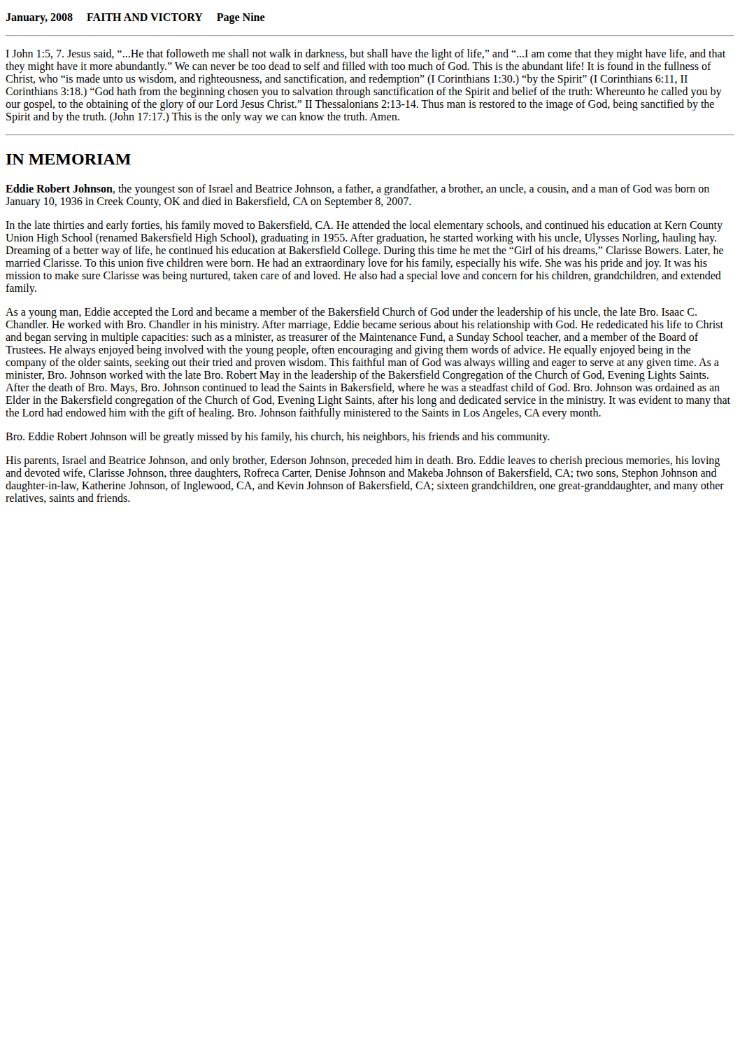January, 2008 FAITH AND VICTORY Page Nine
I John 1:5, 7. Jesus said, “...He that followeth me shall not walk in darkness, but shall have the light of life,” and “...I am come that they might have life, and that they might have it more abundantly.” We can never be too dead to self and filled with too much of God. This is the abundant life! It is found in the fullness of Christ, who “is made unto us wisdom, and righteousness, and sanctification, and redemption” (I Corinthians 1:30.) “by the Spirit” (I Corinthians 6:11, II Corinthians 3:18.) “God hath from the beginning chosen you to salvation through sanctification of the Spirit and belief of the truth: Whereunto he called you by our gospel, to the obtaining of the glory of our Lord Jesus Christ.” II Thessalonians 2:13-14. Thus man is restored to the image of God, being sanctified by the Spirit and by the truth. (John 17:17.) This is the only way we can know the truth. Amen.
IN MEMORIAM
Eddie Robert Johnson, the youngest son of Israel and Beatrice Johnson, a father, a grandfather, a brother, an uncle, a cousin, and a man of God was born on January 10, 1936 in Creek County, OK and died in Bakersfield, CA on September 8, 2007.
In the late thirties and early forties, his family moved to Bakersfield, CA. He attended the local elementary schools, and continued his education at Kern County Union High School (renamed Bakersfield High School), graduating in 1955. After graduation, he started working with his uncle, Ulysses Norling, hauling hay. Dreaming of a better way of life, he continued his education at Bakersfield College. During this time he met the “Girl of his dreams,” Clarisse Bowers. Later, he married Clarisse. To this union five children were born. He had an extraordinary love for his family, especially his wife. She was his pride and joy. It was his mission to make sure Clarisse was being nurtured, taken care of and loved. He also had a special love and concern for his children, grandchildren, and extended family.
As a young man, Eddie accepted the Lord and became a member of the Bakersfield Church of God under the leadership of his uncle, the late Bro. Isaac C. Chandler. He worked with Bro. Chandler in his ministry. After marriage, Eddie became serious about his relationship with God. He rededicated his life to Christ and began serving in multiple capacities: such as a minister, as treasurer of the Maintenance Fund, a Sunday School teacher, and a member of the Board of Trustees. He always enjoyed being involved with the young people, often encouraging and giving them words of advice. He equally enjoyed being in the company of the older saints, seeking out their tried and proven wisdom. This faithful man of God was always willing and eager to serve at any given time. As a minister, Bro. Johnson worked with the late Bro. Robert May in the leadership of the Bakersfield Congregation of the Church of God, Evening Lights Saints. After the death of Bro. Mays, Bro. Johnson continued to lead the Saints in Bakersfield, where he was a steadfast child of God. Bro. Johnson was ordained as an Elder in the Bakersfield congregation of the Church of God, Evening Light Saints, after his long and dedicated service in the ministry. It was evident to many that the Lord had endowed him with the gift of healing. Bro. Johnson faithfully ministered to the Saints in Los Angeles, CA every month.
Bro. Eddie Robert Johnson will be greatly missed by his family, his church, his neighbors, his friends and his community.
His parents, Israel and Beatrice Johnson, and only brother, Ederson Johnson, preceded him in death. Bro. Eddie leaves to cherish precious memories, his loving and devoted wife, Clarisse Johnson, three daughters, Rofreca Carter, Denise Johnson and Makeba Johnson of Bakersfield, CA; two sons, Stephon Johnson and daughter-in-law, Katherine Johnson, of Inglewood, CA, and Kevin Johnson of Bakersfield, CA; sixteen grandchildren, one great-granddaughter, and many other relatives, saints and friends.